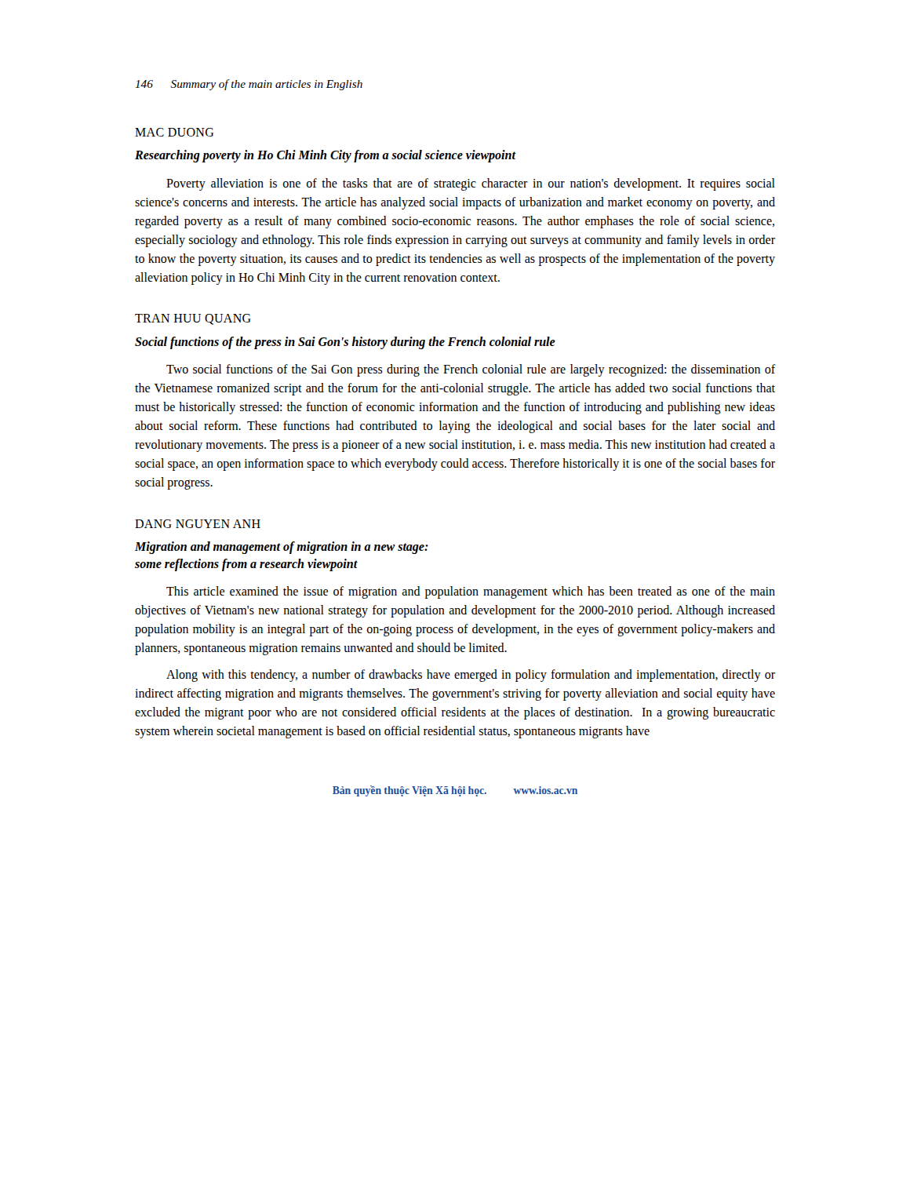146 Summary of the main articles in English
Mac Duong
Researching poverty in Ho Chi Minh City from a social science viewpoint
Poverty alleviation is one of the tasks that are of strategic character in our nation's development. It requires social science's concerns and interests. The article has analyzed social impacts of urbanization and market economy on poverty, and regarded poverty as a result of many combined socio-economic reasons. The author emphases the role of social science, especially sociology and ethnology. This role finds expression in carrying out surveys at community and family levels in order to know the poverty situation, its causes and to predict its tendencies as well as prospects of the implementation of the poverty alleviation policy in Ho Chi Minh City in the current renovation context.
Tran Huu Quang
Social functions of the press in Sai Gon's history during the French colonial rule
Two social functions of the Sai Gon press during the French colonial rule are largely recognized: the dissemination of the Vietnamese romanized script and the forum for the anti-colonial struggle. The article has added two social functions that must be historically stressed: the function of economic information and the function of introducing and publishing new ideas about social reform. These functions had contributed to laying the ideological and social bases for the later social and revolutionary movements. The press is a pioneer of a new social institution, i. e. mass media. This new institution had created a social space, an open information space to which everybody could access. Therefore historically it is one of the social bases for social progress.
Dang Nguyen Anh
Migration and management of migration in a new stage:
some reflections from a research viewpoint
This article examined the issue of migration and population management which has been treated as one of the main objectives of Vietnam's new national strategy for population and development for the 2000-2010 period. Although increased population mobility is an integral part of the on-going process of development, in the eyes of government policy-makers and planners, spontaneous migration remains unwanted and should be limited.
Along with this tendency, a number of drawbacks have emerged in policy formulation and implementation, directly or indirect affecting migration and migrants themselves. The government's striving for poverty alleviation and social equity have excluded the migrant poor who are not considered official residents at the places of destination. In a growing bureaucratic system wherein societal management is based on official residential status, spontaneous migrants have
Bản quyền thuộc Viện Xã hội học.www.ios.ac.vn